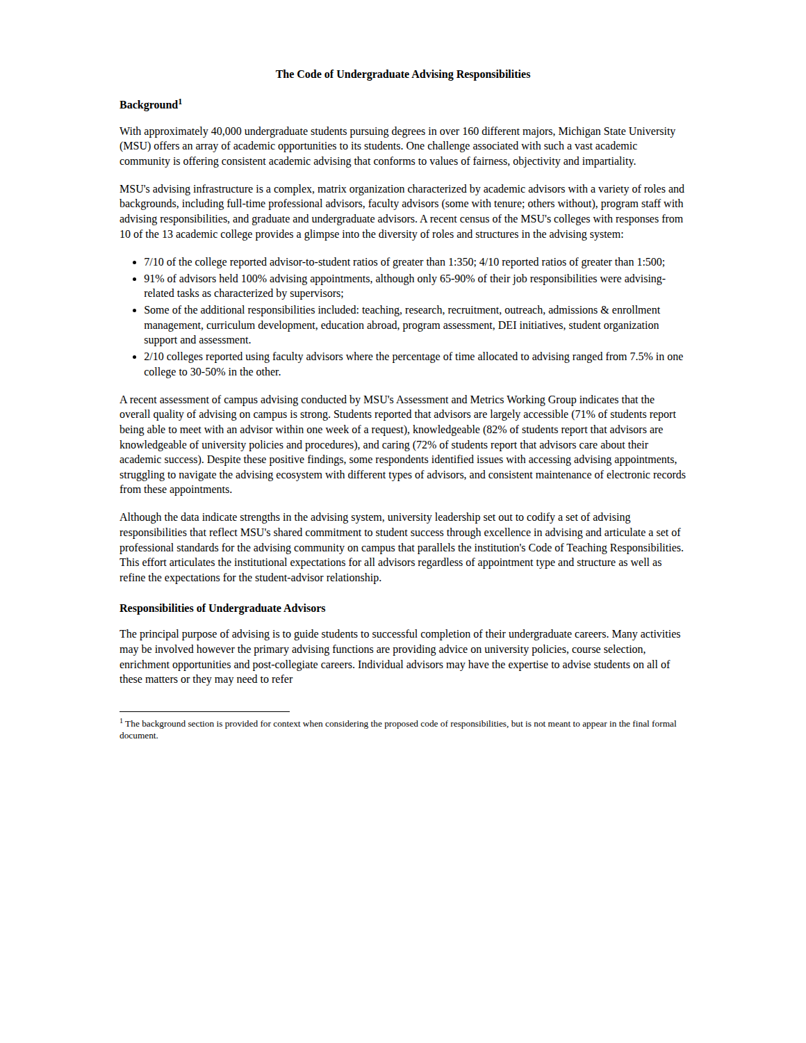The Code of Undergraduate Advising Responsibilities
Background1
With approximately 40,000 undergraduate students pursuing degrees in over 160 different majors, Michigan State University (MSU) offers an array of academic opportunities to its students. One challenge associated with such a vast academic community is offering consistent academic advising that conforms to values of fairness, objectivity and impartiality.
MSU's advising infrastructure is a complex, matrix organization characterized by academic advisors with a variety of roles and backgrounds, including full-time professional advisors, faculty advisors (some with tenure; others without), program staff with advising responsibilities, and graduate and undergraduate advisors. A recent census of the MSU's colleges with responses from 10 of the 13 academic college provides a glimpse into the diversity of roles and structures in the advising system:
7/10 of the college reported advisor-to-student ratios of greater than 1:350; 4/10 reported ratios of greater than 1:500;
91% of advisors held 100% advising appointments, although only 65-90% of their job responsibilities were advising-related tasks as characterized by supervisors;
Some of the additional responsibilities included: teaching, research, recruitment, outreach, admissions & enrollment management, curriculum development, education abroad, program assessment, DEI initiatives, student organization support and assessment.
2/10 colleges reported using faculty advisors where the percentage of time allocated to advising ranged from 7.5% in one college to 30-50% in the other.
A recent assessment of campus advising conducted by MSU's Assessment and Metrics Working Group indicates that the overall quality of advising on campus is strong. Students reported that advisors are largely accessible (71% of students report being able to meet with an advisor within one week of a request), knowledgeable (82% of students report that advisors are knowledgeable of university policies and procedures), and caring (72% of students report that advisors care about their academic success). Despite these positive findings, some respondents identified issues with accessing advising appointments, struggling to navigate the advising ecosystem with different types of advisors, and consistent maintenance of electronic records from these appointments.
Although the data indicate strengths in the advising system, university leadership set out to codify a set of advising responsibilities that reflect MSU's shared commitment to student success through excellence in advising and articulate a set of professional standards for the advising community on campus that parallels the institution's Code of Teaching Responsibilities. This effort articulates the institutional expectations for all advisors regardless of appointment type and structure as well as refine the expectations for the student-advisor relationship.
Responsibilities of Undergraduate Advisors
The principal purpose of advising is to guide students to successful completion of their undergraduate careers. Many activities may be involved however the primary advising functions are providing advice on university policies, course selection, enrichment opportunities and post-collegiate careers. Individual advisors may have the expertise to advise students on all of these matters or they may need to refer
1 The background section is provided for context when considering the proposed code of responsibilities, but is not meant to appear in the final formal document.